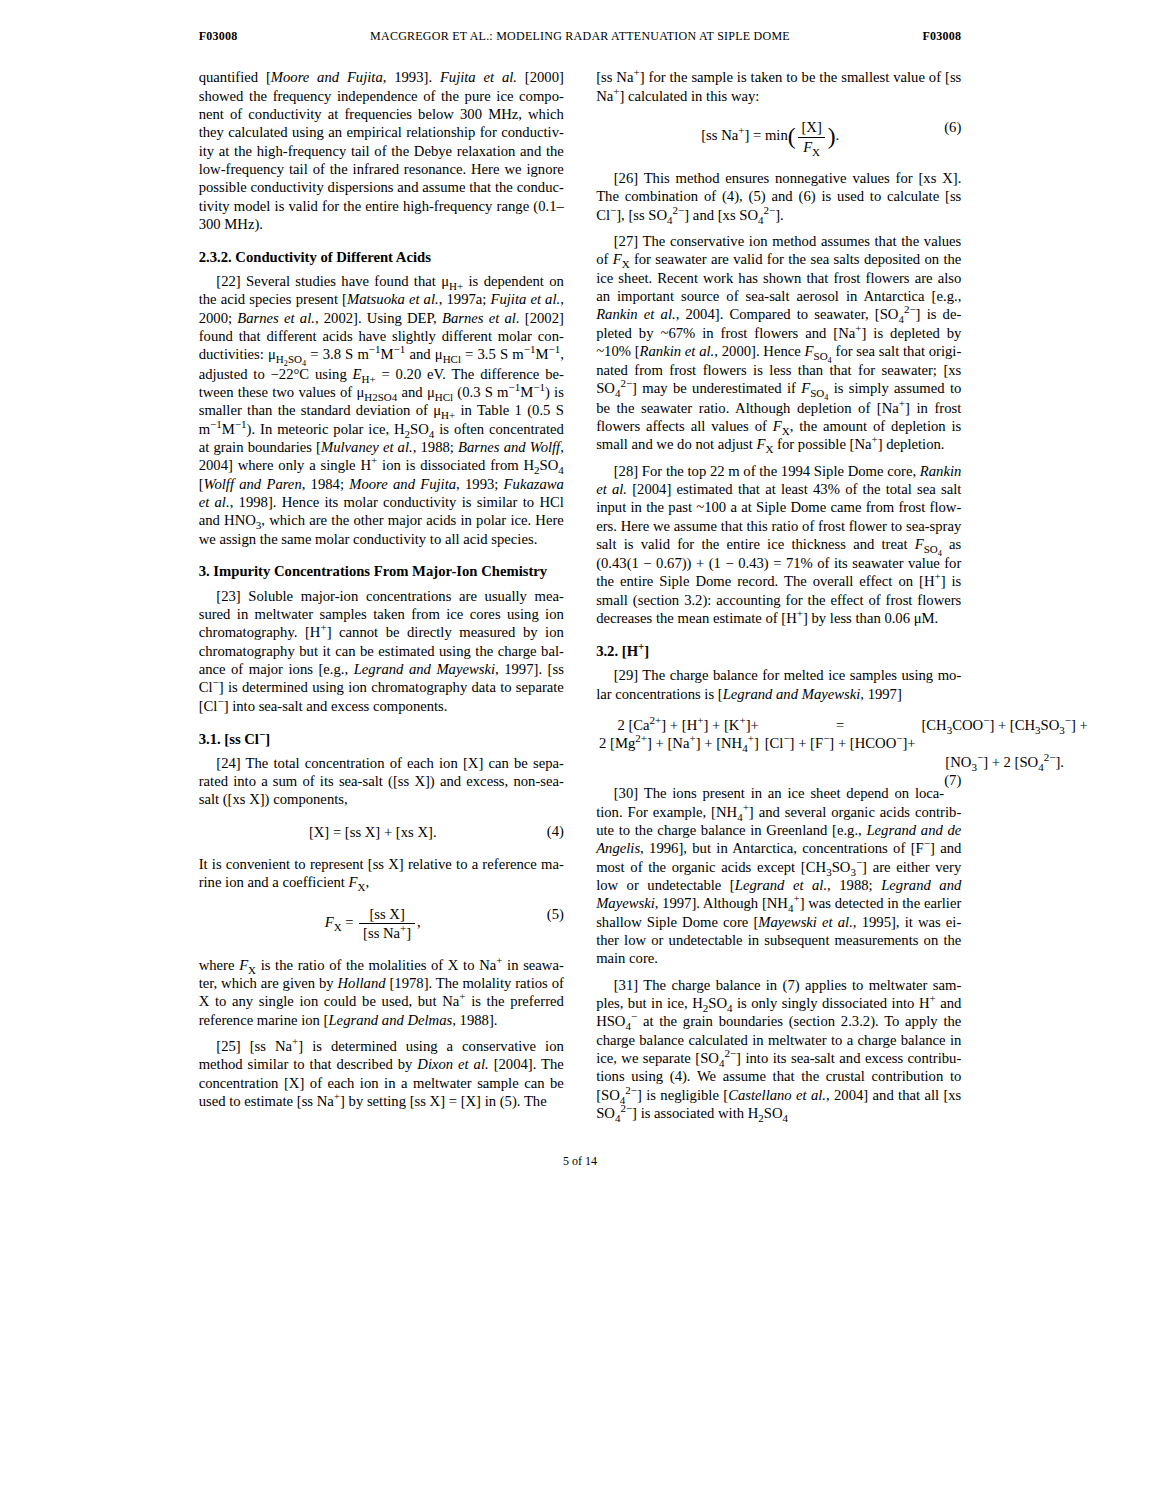F03008 MacGregor et al.: Modeling Radar Attenuation at Siple Dome F03008
quantified [Moore and Fujita, 1993]. Fujita et al. [2000] showed the frequency independence of the pure ice component of conductivity at frequencies below 300 MHz, which they calculated using an empirical relationship for conductivity at the high-frequency tail of the Debye relaxation and the low-frequency tail of the infrared resonance. Here we ignore possible conductivity dispersions and assume that the conductivity model is valid for the entire high-frequency range (0.1–300 MHz).
2.3.2. Conductivity of Different Acids
[22] Several studies have found that μH+ is dependent on the acid species present [Matsuoka et al., 1997a; Fujita et al., 2000; Barnes et al., 2002]. Using DEP, Barnes et al. [2002] found that different acids have slightly different molar conductivities: μH2SO4 = 3.8 S m−1M−1 and μHCl = 3.5 S m−1M−1, adjusted to −22°C using EH+ = 0.20 eV. The difference between these two values of μH2SO4 and μHCl (0.3 S m−1M−1) is smaller than the standard deviation of μH+ in Table 1 (0.5 S m−1M−1). In meteoric polar ice, H2SO4 is often concentrated at grain boundaries [Mulvaney et al., 1988; Barnes and Wolff, 2004] where only a single H+ ion is dissociated from H2SO4 [Wolff and Paren, 1984; Moore and Fujita, 1993; Fukazawa et al., 1998]. Hence its molar conductivity is similar to HCl and HNO3, which are the other major acids in polar ice. Here we assign the same molar conductivity to all acid species.
3. Impurity Concentrations From Major-Ion Chemistry
[23] Soluble major-ion concentrations are usually measured in meltwater samples taken from ice cores using ion chromatography. [H+] cannot be directly measured by ion chromatography but it can be estimated using the charge balance of major ions [e.g., Legrand and Mayewski, 1997]. [ss Cl−] is determined using ion chromatography data to separate [Cl−] into sea-salt and excess components.
3.1. [ss Cl−]
[24] The total concentration of each ion [X] can be separated into a sum of its sea-salt ([ss X]) and excess, non-sea-salt ([xs X]) components,
[X] = [ss X] + [xs X].(4)
It is convenient to represent [ss X] relative to a reference marine ion and a coefficient FX,
FX = [ss X][ss Na+],(5)
where FX is the ratio of the molalities of X to Na+ in seawater, which are given by Holland [1978]. The molality ratios of X to any single ion could be used, but Na+ is the preferred reference marine ion [Legrand and Delmas, 1988].
[25] [ss Na+] is determined using a conservative ion method similar to that described by Dixon et al. [2004]. The concentration [X] of each ion in a meltwater sample can be used to estimate [ss Na+] by setting [ss X] = [X] in (5). The
[ss Na+] for the sample is taken to be the smallest value of [ss Na+] calculated in this way:
[ss Na+] = min([X] FX).(6)
[26] This method ensures nonnegative values for [xs X]. The combination of (4), (5) and (6) is used to calculate [ss Cl−], [ss SO42−] and [xs SO42−].
[27] The conservative ion method assumes that the values of FX for seawater are valid for the sea salts deposited on the ice sheet. Recent work has shown that frost flowers are also an important source of sea-salt aerosol in Antarctica [e.g., Rankin et al., 2004]. Compared to seawater, [SO42−] is depleted by ~67% in frost flowers and [Na+] is depleted by ~10% [Rankin et al., 2000]. Hence FSO4 for sea salt that originated from frost flowers is less than that for seawater; [xs SO42−] may be underestimated if FSO4 is simply assumed to be the seawater ratio. Although depletion of [Na+] in frost flowers affects all values of FX, the amount of depletion is small and we do not adjust FX for possible [Na+] depletion.
[28] For the top 22 m of the 1994 Siple Dome core, Rankin et al. [2004] estimated that at least 43% of the total sea salt input in the past ~100 a at Siple Dome came from frost flowers. Here we assume that this ratio of frost flower to sea-spray salt is valid for the entire ice thickness and treat FSO4 as (0.43(1 − 0.67)) + (1 − 0.43) = 71% of its seawater value for the entire Siple Dome record. The overall effect on [H+] is small (section 3.2): accounting for the effect of frost flowers decreases the mean estimate of [H+] by less than 0.06 μM.
3.2. [H+]
[29] The charge balance for melted ice samples using molar concentrations is [Legrand and Mayewski, 1997]
2 [Ca2+] + [H+] + [K+]+ = [CH3COO−] + [CH3SO3−] + 2 [Mg2+] + [Na+] + [NH4+] [Cl−] + [F−] + [HCOO−]+ [NO3−] + 2 [SO42−]. (7)
[30] The ions present in an ice sheet depend on location. For example, [NH4+] and several organic acids contribute to the charge balance in Greenland [e.g., Legrand and de Angelis, 1996], but in Antarctica, concentrations of [F−] and most of the organic acids except [CH3SO3−] are either very low or undetectable [Legrand et al., 1988; Legrand and Mayewski, 1997]. Although [NH4+] was detected in the earlier shallow Siple Dome core [Mayewski et al., 1995], it was either low or undetectable in subsequent measurements on the main core.
[31] The charge balance in (7) applies to meltwater samples, but in ice, H2SO4 is only singly dissociated into H+ and HSO4− at the grain boundaries (section 2.3.2). To apply the charge balance calculated in meltwater to a charge balance in ice, we separate [SO42−] into its sea-salt and excess contributions using (4). We assume that the crustal contribution to [SO42−] is negligible [Castellano et al., 2004] and that all [xs SO42−] is associated with H2SO4
5 of 14